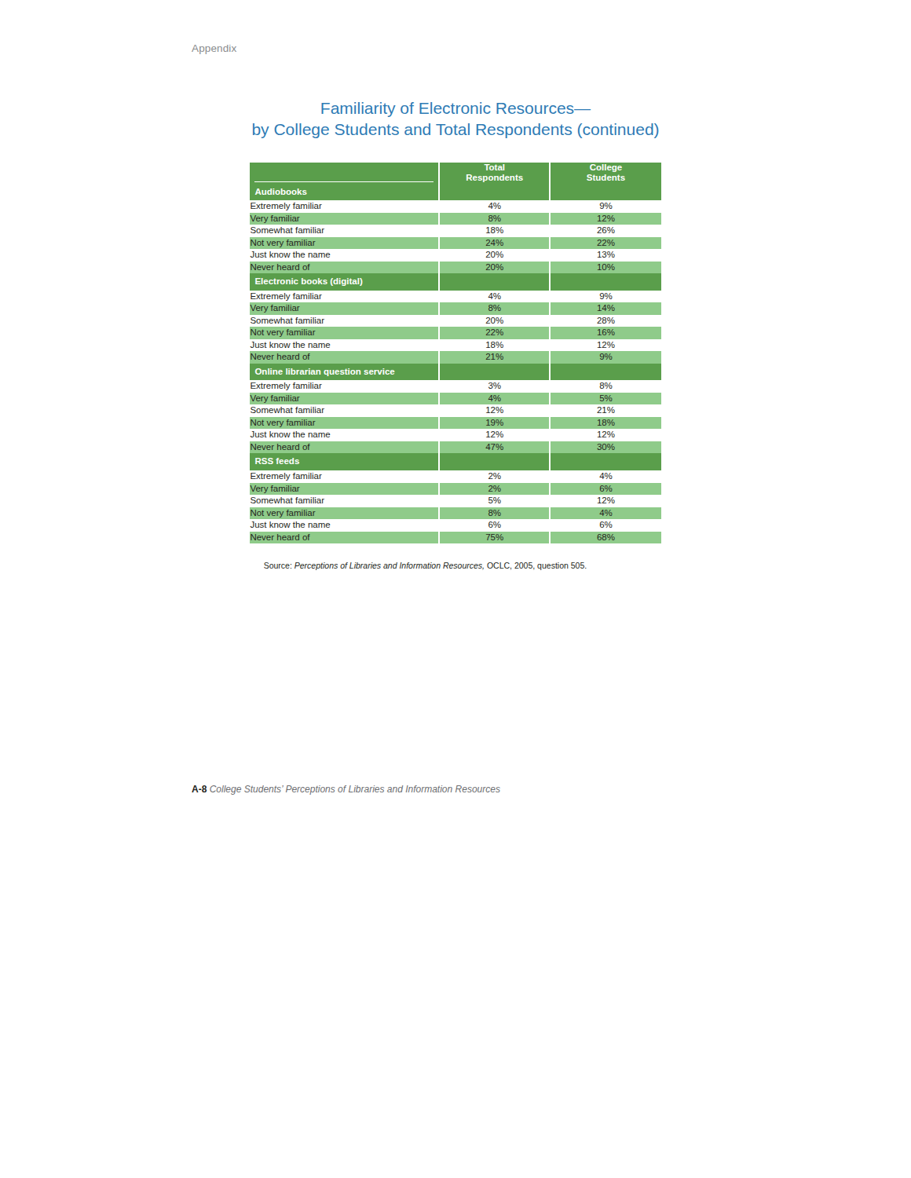Appendix
Familiarity of Electronic Resources—by College Students and Total Respondents (continued)
| | Total Respondents | College Students |
| --- | --- | --- |
| Audiobooks | | |
| Extremely familiar | 4% | 9% |
| Very familiar | 8% | 12% |
| Somewhat familiar | 18% | 26% |
| Not very familiar | 24% | 22% |
| Just know the name | 20% | 13% |
| Never heard of | 20% | 10% |
| Electronic books (digital) | | |
| Extremely familiar | 4% | 9% |
| Very familiar | 8% | 14% |
| Somewhat familiar | 20% | 28% |
| Not very familiar | 22% | 16% |
| Just know the name | 18% | 12% |
| Never heard of | 21% | 9% |
| Online librarian question service | | |
| Extremely familiar | 3% | 8% |
| Very familiar | 4% | 5% |
| Somewhat familiar | 12% | 21% |
| Not very familiar | 19% | 18% |
| Just know the name | 12% | 12% |
| Never heard of | 47% | 30% |
| RSS feeds | | |
| Extremely familiar | 2% | 4% |
| Very familiar | 2% | 6% |
| Somewhat familiar | 5% | 12% |
| Not very familiar | 8% | 4% |
| Just know the name | 6% | 6% |
| Never heard of | 75% | 68% |
Source: Perceptions of Libraries and Information Resources, OCLC, 2005, question 505.
A-8 College Students’ Perceptions of Libraries and Information Resources